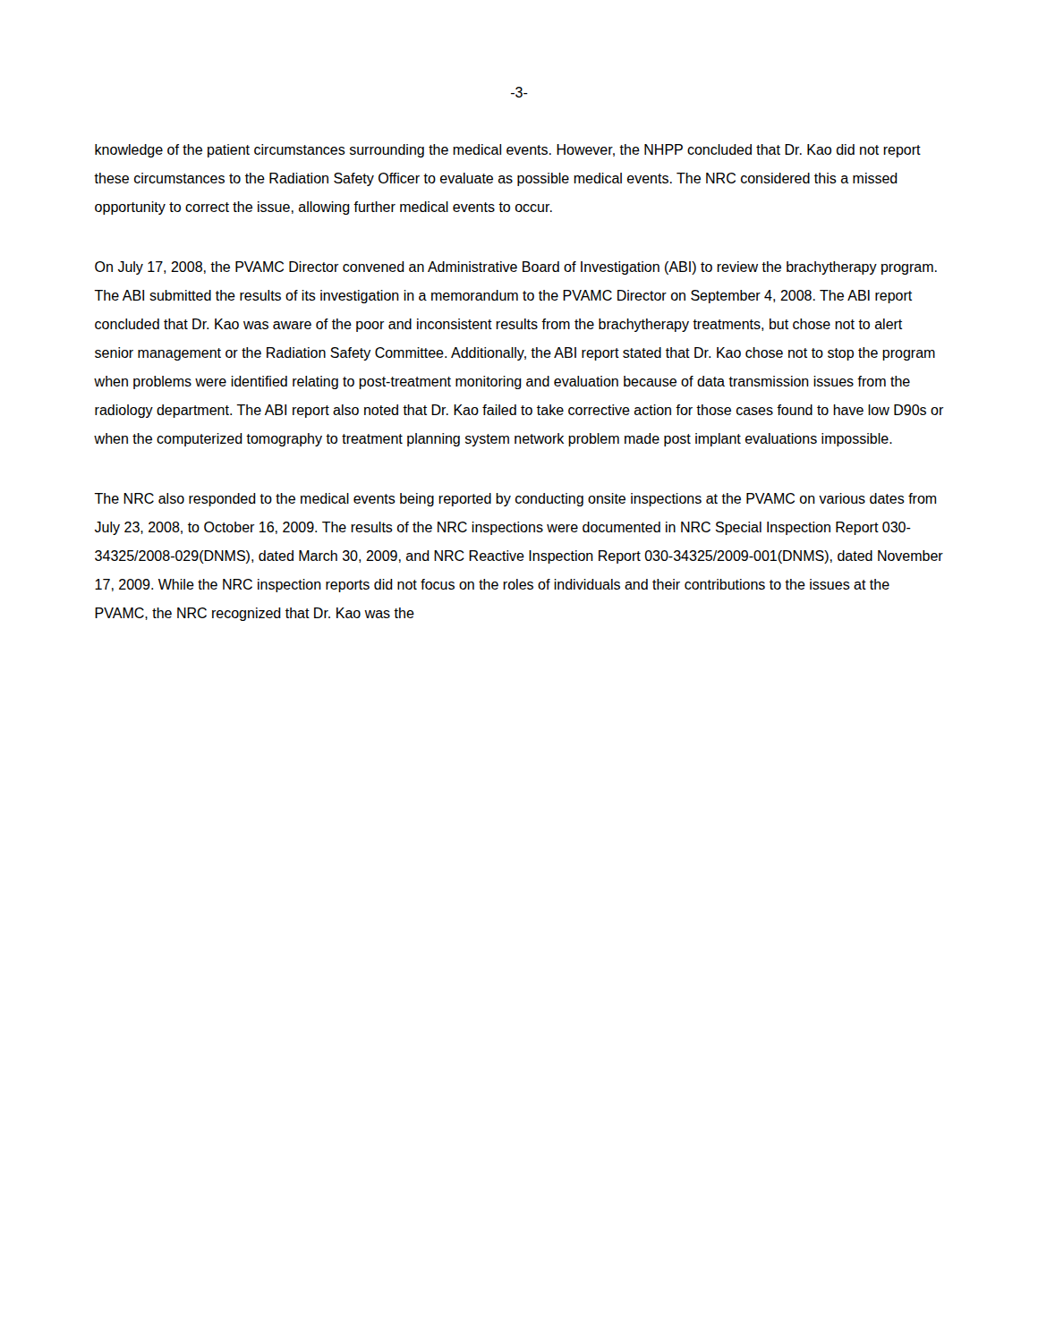-3-
knowledge of the patient circumstances surrounding the medical events. However, the NHPP concluded that Dr. Kao did not report these circumstances to the Radiation Safety Officer to evaluate as possible medical events. The NRC considered this a missed opportunity to correct the issue, allowing further medical events to occur.
On July 17, 2008, the PVAMC Director convened an Administrative Board of Investigation (ABI) to review the brachytherapy program. The ABI submitted the results of its investigation in a memorandum to the PVAMC Director on September 4, 2008. The ABI report concluded that Dr. Kao was aware of the poor and inconsistent results from the brachytherapy treatments, but chose not to alert senior management or the Radiation Safety Committee. Additionally, the ABI report stated that Dr. Kao chose not to stop the program when problems were identified relating to post-treatment monitoring and evaluation because of data transmission issues from the radiology department. The ABI report also noted that Dr. Kao failed to take corrective action for those cases found to have low D90s or when the computerized tomography to treatment planning system network problem made post implant evaluations impossible.
The NRC also responded to the medical events being reported by conducting onsite inspections at the PVAMC on various dates from July 23, 2008, to October 16, 2009. The results of the NRC inspections were documented in NRC Special Inspection Report 030-34325/2008-029(DNMS), dated March 30, 2009, and NRC Reactive Inspection Report 030-34325/2009-001(DNMS), dated November 17, 2009. While the NRC inspection reports did not focus on the roles of individuals and their contributions to the issues at the PVAMC, the NRC recognized that Dr. Kao was the